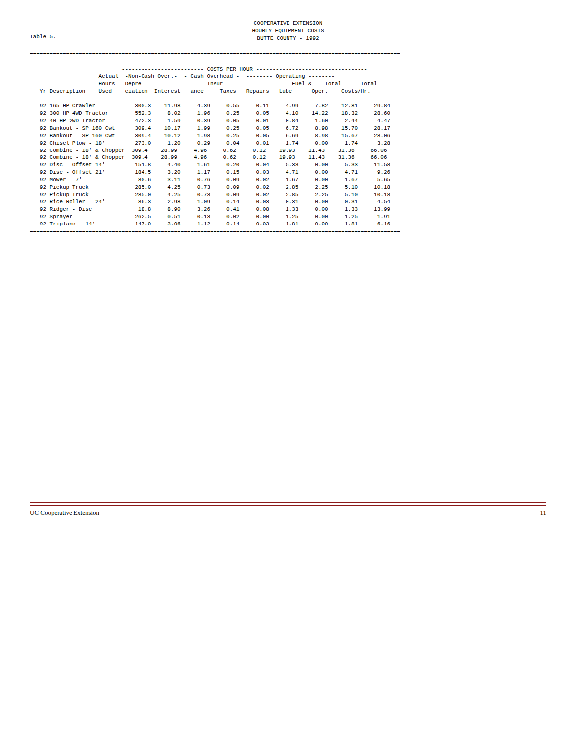Table 5.
COOPERATIVE EXTENSION
HOURLY EQUIPMENT COSTS
BUTTE COUNTY - 1992
=================================================================================================================

                            ------------------------- COSTS PER HOUR ----------------------------------
                     Actual  -Non-Cash Over.-  - Cash Overhead -  -------- Operating --------
                     Hours   Depre-                   Insur-                    Fuel &    Total      Total
   Yr Description    Used    ciation  Interest   ance     Taxes   Repairs   Lube      Oper.    Costs/Hr.
   --------------------------------------------------------------------------------------------------------
   92 165 HP Crawler            300.3    11.98     4.39     0.55     0.11     4.99     7.82    12.81     29.84
   92 300 HP 4WD Tractor        552.3     8.02     1.96     0.25     0.05     4.10    14.22    18.32     28.60
   92 40 HP 2WD Tractor         472.3     1.59     0.39     0.05     0.01     0.84     1.60     2.44      4.47
   92 Bankout - SP 160 Cwt      309.4    10.17     1.99     0.25     0.05     6.72     8.98    15.70     28.17
   92 Bankout - SP 160 Cwt      309.4    10.12     1.98     0.25     0.05     6.69     8.98    15.67     28.06
   92 Chisel Plow - 18'         273.0     1.20     0.29     0.04     0.01     1.74     0.00     1.74      3.28
   92 Combine - 18' & Chopper  309.4    28.99     4.96     0.62     0.12    19.93    11.43    31.36     66.06
   92 Combine - 18' & Chopper  309.4    28.99     4.96     0.62     0.12    19.93    11.43    31.36     66.06
   92 Disc - Offset 14'         151.8     4.40     1.61     0.20     0.04     5.33     0.00     5.33     11.58
   92 Disc - Offset 21'         184.5     3.20     1.17     0.15     0.03     4.71     0.00     4.71      9.26
   92 Mower - 7'                 80.6     3.11     0.76     0.09     0.02     1.67     0.00     1.67      5.65
   92 Pickup Truck              285.0     4.25     0.73     0.09     0.02     2.85     2.25     5.10     10.18
   92 Pickup Truck              285.0     4.25     0.73     0.09     0.02     2.85     2.25     5.10     10.18
   92 Rice Roller - 24'          86.3     2.98     1.09     0.14     0.03     0.31     0.00     0.31      4.54
   92 Ridger - Disc              18.8     8.90     3.26     0.41     0.08     1.33     0.00     1.33     13.99
   92 Sprayer                   262.5     0.51     0.13     0.02     0.00     1.25     0.00     1.25      1.91
   92 Triplane - 14'            147.0     3.06     1.12     0.14     0.03     1.81     0.00     1.81      6.16
=================================================================================================================
UC Cooperative Extension 11